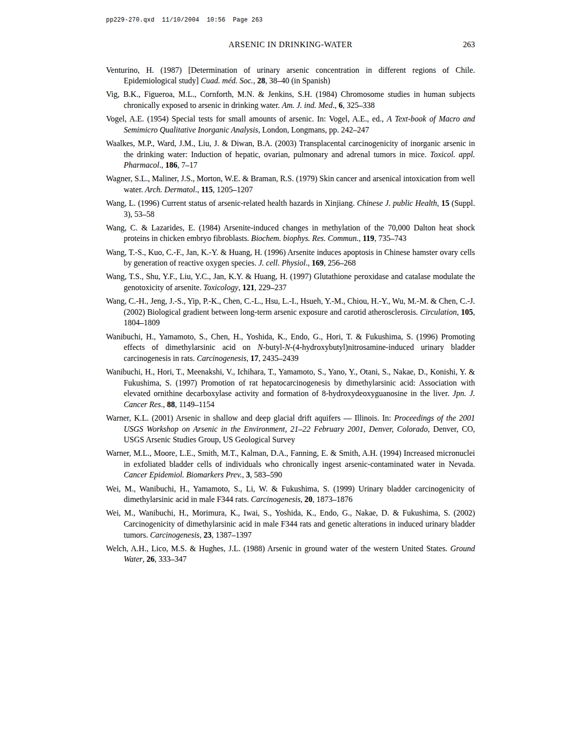pp229-270.qxd 11/10/2004 10:56 Page 263
Arsenic in Drinking-Water 263
Venturino, H. (1987) [Determination of urinary arsenic concentration in different regions of Chile. Epidemiological study] Cuad. méd. Soc., 28, 38–40 (in Spanish)
Vig, B.K., Figueroa, M.L., Cornforth, M.N. & Jenkins, S.H. (1984) Chromosome studies in human subjects chronically exposed to arsenic in drinking water. Am. J. ind. Med., 6, 325–338
Vogel, A.E. (1954) Special tests for small amounts of arsenic. In: Vogel, A.E., ed., A Text-book of Macro and Semimicro Qualitative Inorganic Analysis, London, Longmans, pp. 242–247
Waalkes, M.P., Ward, J.M., Liu, J. & Diwan, B.A. (2003) Transplacental carcinogenicity of inorganic arsenic in the drinking water: Induction of hepatic, ovarian, pulmonary and adrenal tumors in mice. Toxicol. appl. Pharmacol., 186, 7–17
Wagner, S.L., Maliner, J.S., Morton, W.E. & Braman, R.S. (1979) Skin cancer and arsenical intoxication from well water. Arch. Dermatol., 115, 1205–1207
Wang, L. (1996) Current status of arsenic-related health hazards in Xinjiang. Chinese J. public Health, 15 (Suppl. 3), 53–58
Wang, C. & Lazarides, E. (1984) Arsenite-induced changes in methylation of the 70,000 Dalton heat shock proteins in chicken embryo fibroblasts. Biochem. biophys. Res. Commun., 119, 735–743
Wang, T.-S., Kuo, C.-F., Jan, K.-Y. & Huang, H. (1996) Arsenite induces apoptosis in Chinese hamster ovary cells by generation of reactive oxygen species. J. cell. Physiol., 169, 256–268
Wang, T.S., Shu, Y.F., Liu, Y.C., Jan, K.Y. & Huang, H. (1997) Glutathione peroxidase and catalase modulate the genotoxicity of arsenite. Toxicology, 121, 229–237
Wang, C.-H., Jeng, J.-S., Yip, P.-K., Chen, C.-L., Hsu, L.-I., Hsueh, Y.-M., Chiou, H.-Y., Wu, M.-M. & Chen, C.-J. (2002) Biological gradient between long-term arsenic exposure and carotid atherosclerosis. Circulation, 105, 1804–1809
Wanibuchi, H., Yamamoto, S., Chen, H., Yoshida, K., Endo, G., Hori, T. & Fukushima, S. (1996) Promoting effects of dimethylarsinic acid on N-butyl-N-(4-hydroxybutyl)nitrosamine-induced urinary bladder carcinogenesis in rats. Carcinogenesis, 17, 2435–2439
Wanibuchi, H., Hori, T., Meenakshi, V., Ichihara, T., Yamamoto, S., Yano, Y., Otani, S., Nakae, D., Konishi, Y. & Fukushima, S. (1997) Promotion of rat hepatocarcinogenesis by dimethylarsinic acid: Association with elevated ornithine decarboxylase activity and formation of 8-hydroxydeoxyguanosine in the liver. Jpn. J. Cancer Res., 88, 1149–1154
Warner, K.L. (2001) Arsenic in shallow and deep glacial drift aquifers — Illinois. In: Proceedings of the 2001 USGS Workshop on Arsenic in the Environment, 21–22 February 2001, Denver, Colorado, Denver, CO, USGS Arsenic Studies Group, US Geological Survey
Warner, M.L., Moore, L.E., Smith, M.T., Kalman, D.A., Fanning, E. & Smith, A.H. (1994) Increased micronuclei in exfoliated bladder cells of individuals who chronically ingest arsenic-contaminated water in Nevada. Cancer Epidemiol. Biomarkers Prev., 3, 583–590
Wei, M., Wanibuchi, H., Yamamoto, S., Li, W. & Fukushima, S. (1999) Urinary bladder carcinogenicity of dimethylarsinic acid in male F344 rats. Carcinogenesis, 20, 1873–1876
Wei, M., Wanibuchi, H., Morimura, K., Iwai, S., Yoshida, K., Endo, G., Nakae, D. & Fukushima, S. (2002) Carcinogenicity of dimethylarsinic acid in male F344 rats and genetic alterations in induced urinary bladder tumors. Carcinogenesis, 23, 1387–1397
Welch, A.H., Lico, M.S. & Hughes, J.L. (1988) Arsenic in ground water of the western United States. Ground Water, 26, 333–347